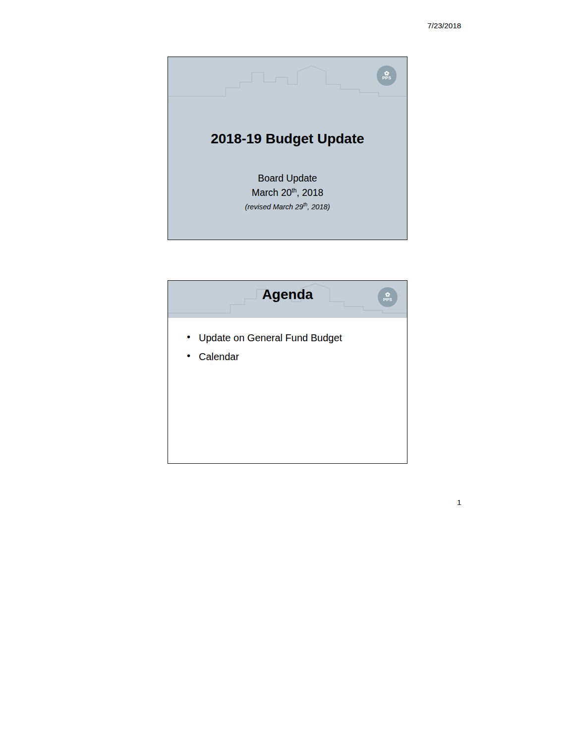7/23/2018
✿ PPS
2018-19 Budget Update
Board Update
March 20th, 2018
(revised March 29th, 2018)
Agenda
✿ PPS
Update on General Fund Budget
Calendar
1